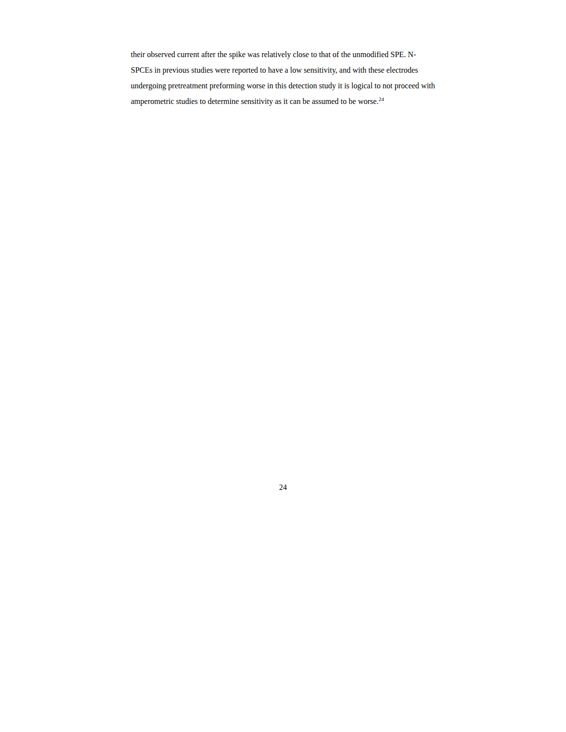their observed current after the spike was relatively close to that of the unmodified SPE. N-SPCEs in previous studies were reported to have a low sensitivity, and with these electrodes undergoing pretreatment preforming worse in this detection study it is logical to not proceed with amperometric studies to determine sensitivity as it can be assumed to be worse.24
24